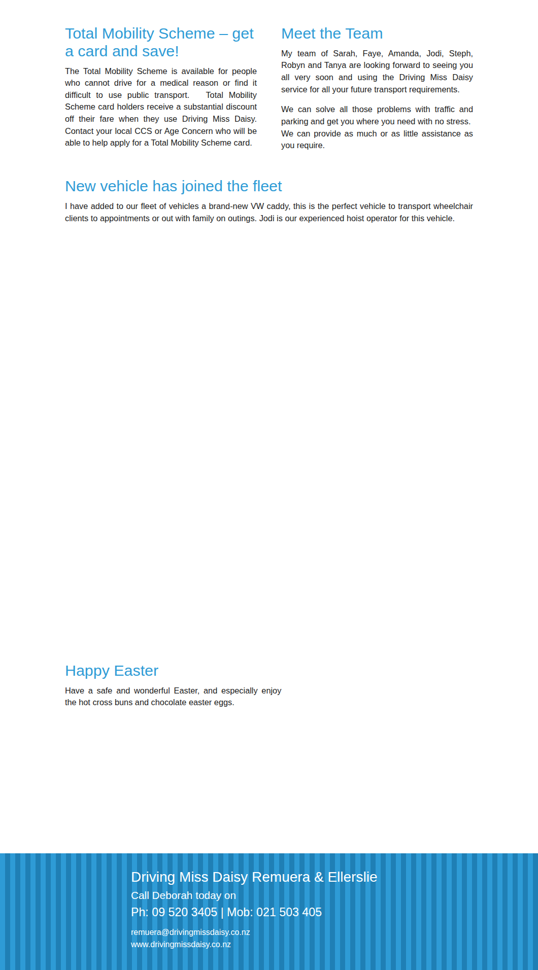Total Mobility Scheme – get a card and save!
The Total Mobility Scheme is available for people who cannot drive for a medical reason or find it difficult to use public transport. Total Mobility Scheme card holders receive a substantial discount off their fare when they use Driving Miss Daisy. Contact your local CCS or Age Concern who will be able to help apply for a Total Mobility Scheme card.
Meet the Team
My team of Sarah, Faye, Amanda, Jodi, Steph, Robyn and Tanya are looking forward to seeing you all very soon and using the Driving Miss Daisy service for all your future transport requirements.
We can solve all those problems with traffic and parking and get you where you need with no stress. We can provide as much or as little assistance as you require.
New vehicle has joined the fleet
I have added to our fleet of vehicles a brand-new VW caddy, this is the perfect vehicle to transport wheelchair clients to appointments or out with family on outings. Jodi is our experienced hoist operator for this vehicle.
Happy Easter
Have a safe and wonderful Easter, and especially enjoy the hot cross buns and chocolate easter eggs.
Driving Miss Daisy Remuera & Ellerslie
Call Deborah today on
Ph: 09 520 3405 | Mob: 021 503 405
remuera@drivingmissdaisy.co.nz
www.drivingmissdaisy.co.nz